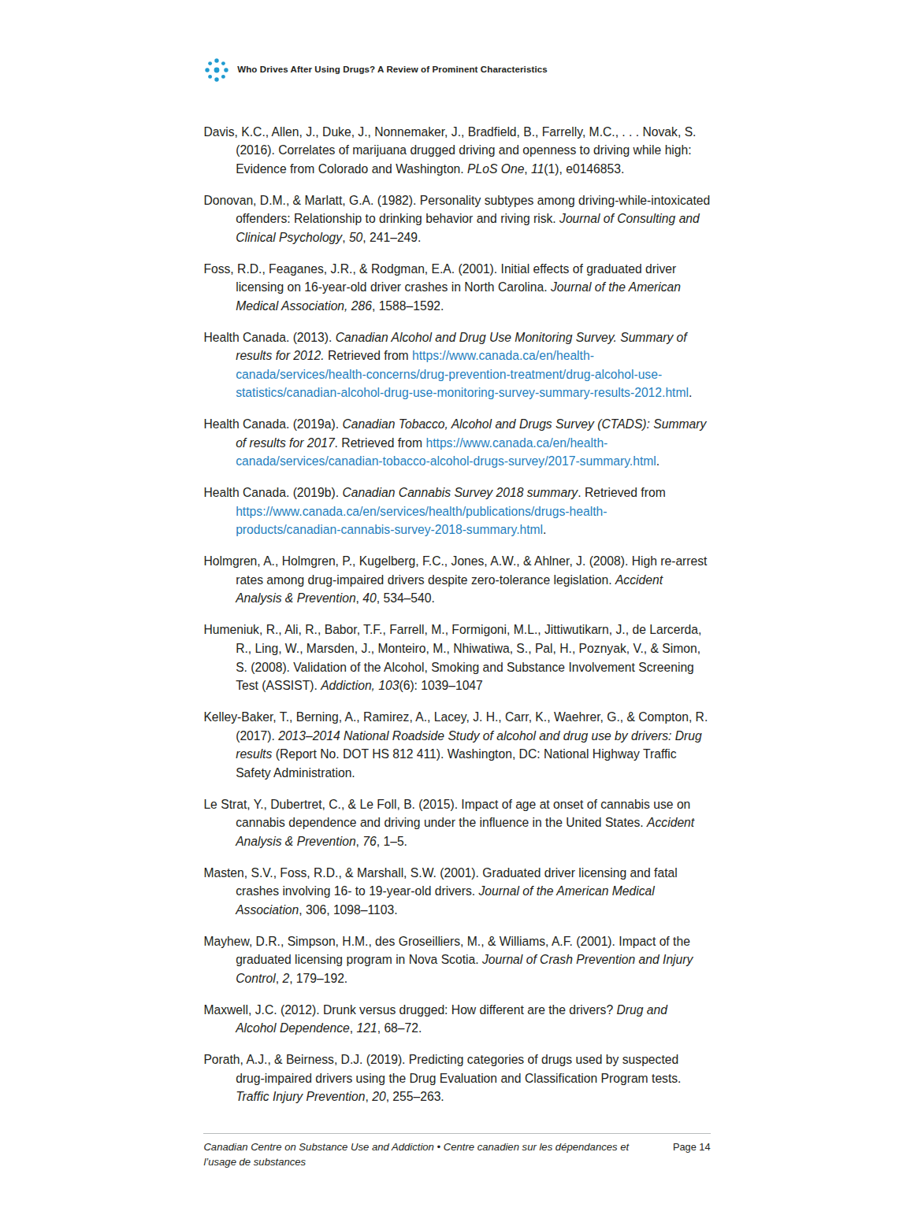Who Drives After Using Drugs? A Review of Prominent Characteristics
Davis, K.C., Allen, J., Duke, J., Nonnemaker, J., Bradfield, B., Farrelly, M.C., . . . Novak, S. (2016). Correlates of marijuana drugged driving and openness to driving while high: Evidence from Colorado and Washington. PLoS One, 11(1), e0146853.
Donovan, D.M., & Marlatt, G.A. (1982). Personality subtypes among driving-while-intoxicated offenders: Relationship to drinking behavior and riving risk. Journal of Consulting and Clinical Psychology, 50, 241–249.
Foss, R.D., Feaganes, J.R., & Rodgman, E.A. (2001). Initial effects of graduated driver licensing on 16-year-old driver crashes in North Carolina. Journal of the American Medical Association, 286, 1588–1592.
Health Canada. (2013). Canadian Alcohol and Drug Use Monitoring Survey. Summary of results for 2012. Retrieved from https://www.canada.ca/en/health-canada/services/health-concerns/drug-prevention-treatment/drug-alcohol-use-statistics/canadian-alcohol-drug-use-monitoring-survey-summary-results-2012.html.
Health Canada. (2019a). Canadian Tobacco, Alcohol and Drugs Survey (CTADS): Summary of results for 2017. Retrieved from https://www.canada.ca/en/health-canada/services/canadian-tobacco-alcohol-drugs-survey/2017-summary.html.
Health Canada. (2019b). Canadian Cannabis Survey 2018 summary. Retrieved from https://www.canada.ca/en/services/health/publications/drugs-health-products/canadian-cannabis-survey-2018-summary.html.
Holmgren, A., Holmgren, P., Kugelberg, F.C., Jones, A.W., & Ahlner, J. (2008). High re-arrest rates among drug-impaired drivers despite zero-tolerance legislation. Accident Analysis & Prevention, 40, 534–540.
Humeniuk, R., Ali, R., Babor, T.F., Farrell, M., Formigoni, M.L., Jittiwutikarn, J., de Larcerda, R., Ling, W., Marsden, J., Monteiro, M., Nhiwatiwa, S., Pal, H., Poznyak, V., & Simon, S. (2008). Validation of the Alcohol, Smoking and Substance Involvement Screening Test (ASSIST). Addiction, 103(6): 1039–1047
Kelley-Baker, T., Berning, A., Ramirez, A., Lacey, J. H., Carr, K., Waehrer, G., & Compton, R. (2017). 2013–2014 National Roadside Study of alcohol and drug use by drivers: Drug results (Report No. DOT HS 812 411). Washington, DC: National Highway Traffic Safety Administration.
Le Strat, Y., Dubertret, C., & Le Foll, B. (2015). Impact of age at onset of cannabis use on cannabis dependence and driving under the influence in the United States. Accident Analysis & Prevention, 76, 1–5.
Masten, S.V., Foss, R.D., & Marshall, S.W. (2001). Graduated driver licensing and fatal crashes involving 16- to 19-year-old drivers. Journal of the American Medical Association, 306, 1098–1103.
Mayhew, D.R., Simpson, H.M., des Groseilliers, M., & Williams, A.F. (2001). Impact of the graduated licensing program in Nova Scotia. Journal of Crash Prevention and Injury Control, 2, 179–192.
Maxwell, J.C. (2012). Drunk versus drugged: How different are the drivers? Drug and Alcohol Dependence, 121, 68–72.
Porath, A.J., & Beirness, D.J. (2019). Predicting categories of drugs used by suspected drug-impaired drivers using the Drug Evaluation and Classification Program tests. Traffic Injury Prevention, 20, 255–263.
Canadian Centre on Substance Use and Addiction • Centre canadien sur les dépendances et l’usage de substances
Page 14